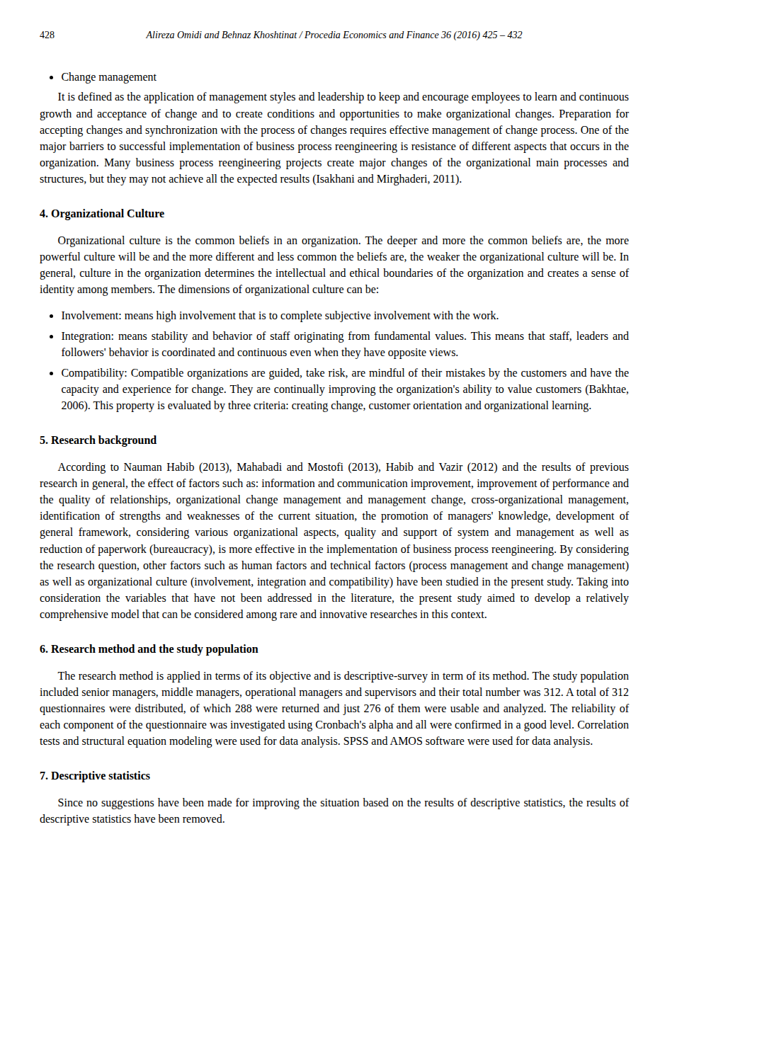428 Alireza Omidi and Behnaz Khoshtinat / Procedia Economics and Finance 36 (2016) 425 – 432
Change management
It is defined as the application of management styles and leadership to keep and encourage employees to learn and continuous growth and acceptance of change and to create conditions and opportunities to make organizational changes. Preparation for accepting changes and synchronization with the process of changes requires effective management of change process. One of the major barriers to successful implementation of business process reengineering is resistance of different aspects that occurs in the organization. Many business process reengineering projects create major changes of the organizational main processes and structures, but they may not achieve all the expected results (Isakhani and Mirghaderi, 2011).
4. Organizational Culture
Organizational culture is the common beliefs in an organization. The deeper and more the common beliefs are, the more powerful culture will be and the more different and less common the beliefs are, the weaker the organizational culture will be. In general, culture in the organization determines the intellectual and ethical boundaries of the organization and creates a sense of identity among members. The dimensions of organizational culture can be:
Involvement: means high involvement that is to complete subjective involvement with the work.
Integration: means stability and behavior of staff originating from fundamental values. This means that staff, leaders and followers' behavior is coordinated and continuous even when they have opposite views.
Compatibility: Compatible organizations are guided, take risk, are mindful of their mistakes by the customers and have the capacity and experience for change. They are continually improving the organization's ability to value customers (Bakhtae, 2006). This property is evaluated by three criteria: creating change, customer orientation and organizational learning.
5. Research background
According to Nauman Habib (2013), Mahabadi and Mostofi (2013), Habib and Vazir (2012) and the results of previous research in general, the effect of factors such as: information and communication improvement, improvement of performance and the quality of relationships, organizational change management and management change, cross-organizational management, identification of strengths and weaknesses of the current situation, the promotion of managers' knowledge, development of general framework, considering various organizational aspects, quality and support of system and management as well as reduction of paperwork (bureaucracy), is more effective in the implementation of business process reengineering. By considering the research question, other factors such as human factors and technical factors (process management and change management) as well as organizational culture (involvement, integration and compatibility) have been studied in the present study. Taking into consideration the variables that have not been addressed in the literature, the present study aimed to develop a relatively comprehensive model that can be considered among rare and innovative researches in this context.
6. Research method and the study population
The research method is applied in terms of its objective and is descriptive-survey in term of its method. The study population included senior managers, middle managers, operational managers and supervisors and their total number was 312. A total of 312 questionnaires were distributed, of which 288 were returned and just 276 of them were usable and analyzed. The reliability of each component of the questionnaire was investigated using Cronbach's alpha and all were confirmed in a good level. Correlation tests and structural equation modeling were used for data analysis. SPSS and AMOS software were used for data analysis.
7. Descriptive statistics
Since no suggestions have been made for improving the situation based on the results of descriptive statistics, the results of descriptive statistics have been removed.